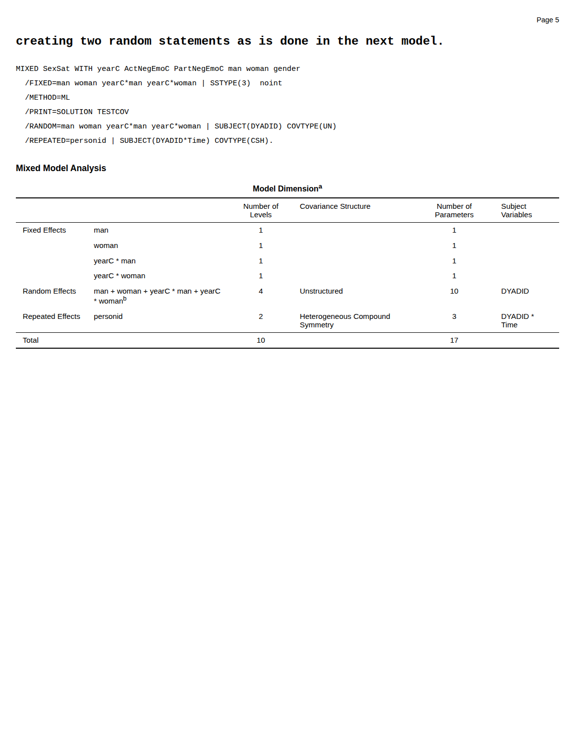Page 5
creating two random statements as is done in the next model.
MIXED SexSat WITH yearC ActNegEmoC PartNegEmoC man woman gender
  /FIXED=man woman yearC*man yearC*woman | SSTYPE(3)  noint
  /METHOD=ML
  /PRINT=SOLUTION TESTCOV
  /RANDOM=man woman yearC*man yearC*woman | SUBJECT(DYADID) COVTYPE(UN)
  /REPEATED=personid | SUBJECT(DYADID*Time) COVTYPE(CSH).
Mixed Model Analysis
Model Dimensiona
| | Number of Levels | Covariance Structure | Number of Parameters | Subject Variables |
| --- | --- | --- | --- | --- |
| Fixed Effects | man | 1 | | 1 | |
| woman | 1 | | 1 | |
| yearC * man | 1 | | 1 | |
| yearC * woman | 1 | | 1 | |
| Random Effects | man + woman + yearC * man + yearC * woman b | 4 | Unstructured | 10 | DYADID |
| Repeated Effects | personid | 2 | Heterogeneous Compound Symmetry | 3 | DYADID * Time |
| Total | | 10 | | 17 | |